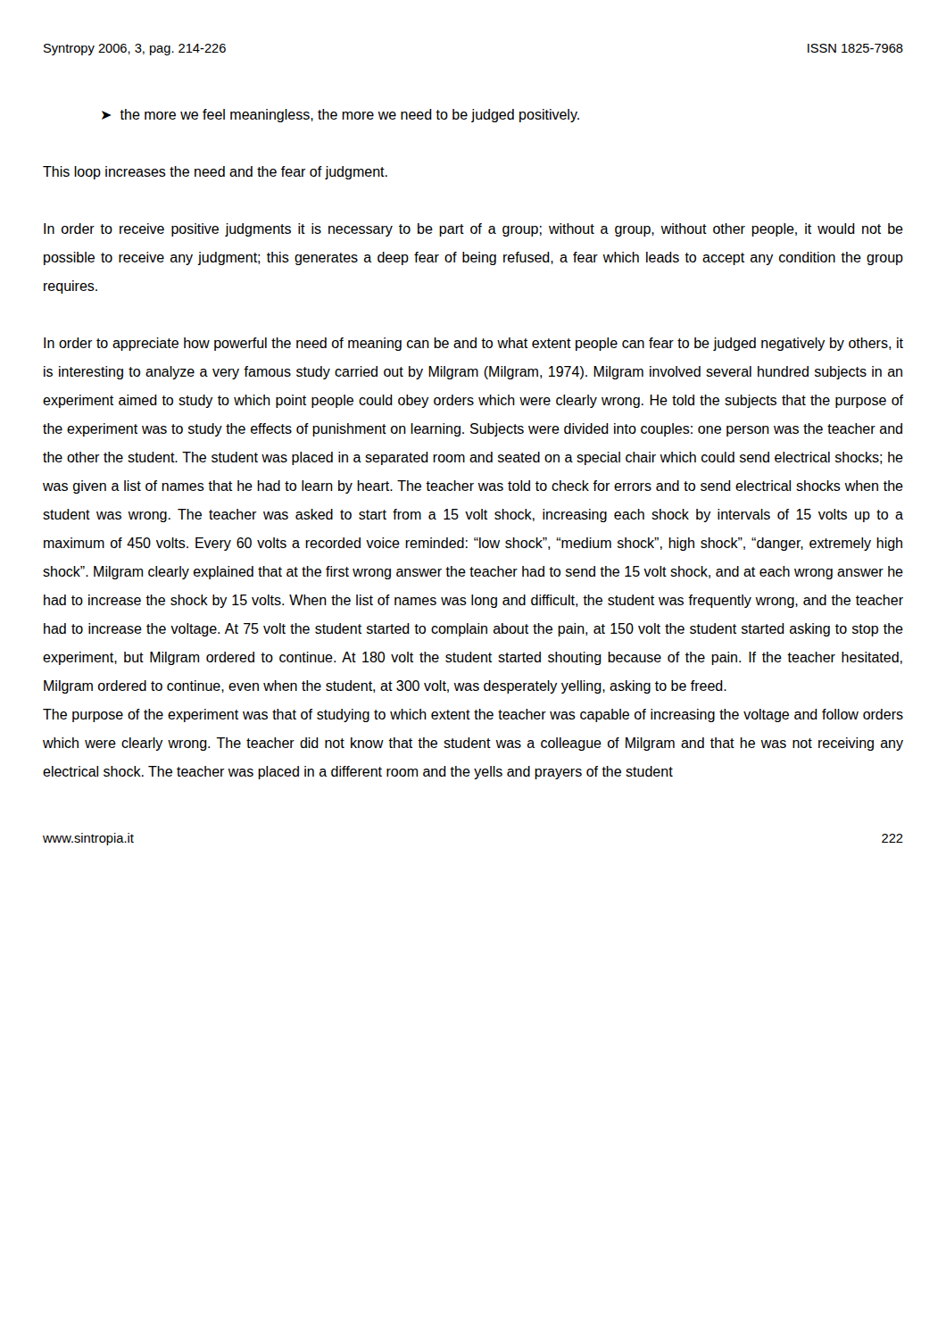Syntropy 2006, 3, pag. 214-226 ISSN 1825-7968
➤the more we feel meaningless, the more we need to be judged positively.
This loop increases the need and the fear of judgment.
In order to receive positive judgments it is necessary to be part of a group; without a group, without other people, it would not be possible to receive any judgment; this generates a deep fear of being refused, a fear which leads to accept any condition the group requires.
In order to appreciate how powerful the need of meaning can be and to what extent people can fear to be judged negatively by others, it is interesting to analyze a very famous study carried out by Milgram (Milgram, 1974). Milgram involved several hundred subjects in an experiment aimed to study to which point people could obey orders which were clearly wrong. He told the subjects that the purpose of the experiment was to study the effects of punishment on learning. Subjects were divided into couples: one person was the teacher and the other the student. The student was placed in a separated room and seated on a special chair which could send electrical shocks; he was given a list of names that he had to learn by heart. The teacher was told to check for errors and to send electrical shocks when the student was wrong. The teacher was asked to start from a 15 volt shock, increasing each shock by intervals of 15 volts up to a maximum of 450 volts. Every 60 volts a recorded voice reminded: “low shock”, “medium shock”, high shock”, “danger, extremely high shock”. Milgram clearly explained that at the first wrong answer the teacher had to send the 15 volt shock, and at each wrong answer he had to increase the shock by 15 volts. When the list of names was long and difficult, the student was frequently wrong, and the teacher had to increase the voltage. At 75 volt the student started to complain about the pain, at 150 volt the student started asking to stop the experiment, but Milgram ordered to continue. At 180 volt the student started shouting because of the pain. If the teacher hesitated, Milgram ordered to continue, even when the student, at 300 volt, was desperately yelling, asking to be freed.
The purpose of the experiment was that of studying to which extent the teacher was capable of increasing the voltage and follow orders which were clearly wrong. The teacher did not know that the student was a colleague of Milgram and that he was not receiving any electrical shock. The teacher was placed in a different room and the yells and prayers of the student
www.sintropia.it 222